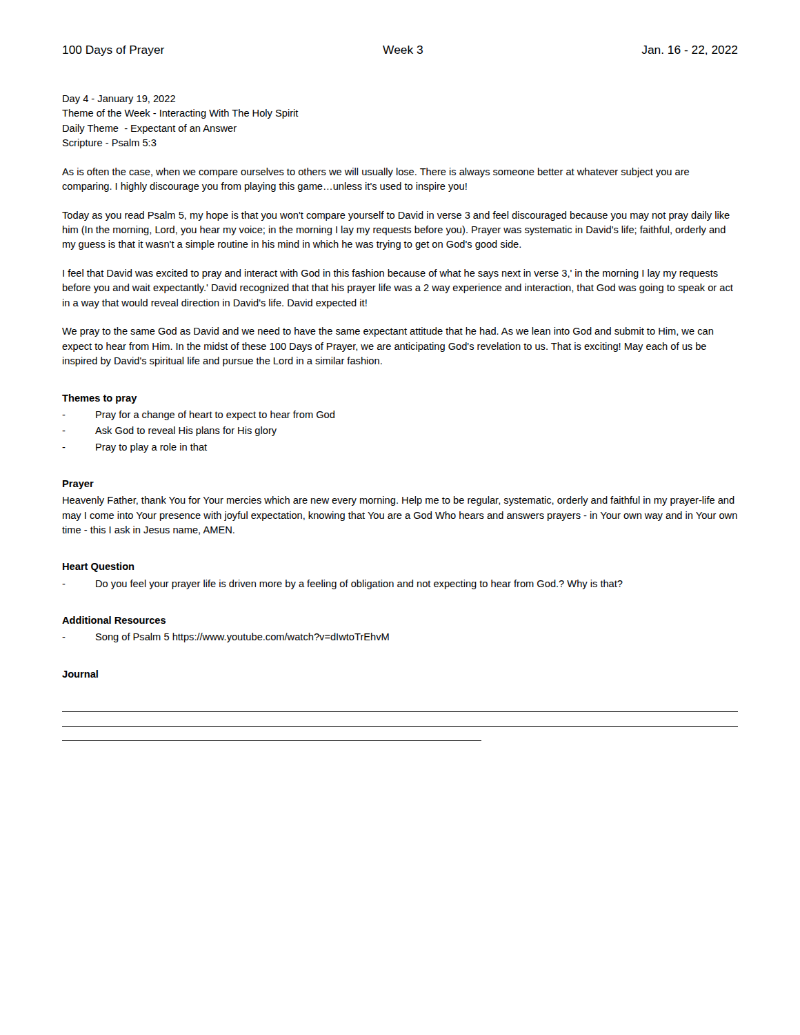100 Days of Prayer
Week 3
Jan. 16 - 22, 2022
Day 4 - January 19, 2022
Theme of the Week - Interacting With The Holy Spirit
Daily Theme - Expectant of an Answer
Scripture - Psalm 5:3
As is often the case, when we compare ourselves to others we will usually lose. There is always someone better at whatever subject you are comparing. I highly discourage you from playing this game…unless it's used to inspire you!
Today as you read Psalm 5, my hope is that you won't compare yourself to David in verse 3 and feel discouraged because you may not pray daily like him (In the morning, Lord, you hear my voice; in the morning I lay my requests before you). Prayer was systematic in David's life; faithful, orderly and my guess is that it wasn't a simple routine in his mind in which he was trying to get on God's good side.
I feel that David was excited to pray and interact with God in this fashion because of what he says next in verse 3,' in the morning I lay my requests before you and wait expectantly.' David recognized that that his prayer life was a 2 way experience and interaction, that God was going to speak or act in a way that would reveal direction in David's life. David expected it!
We pray to the same God as David and we need to have the same expectant attitude that he had. As we lean into God and submit to Him, we can expect to hear from Him. In the midst of these 100 Days of Prayer, we are anticipating God's revelation to us. That is exciting! May each of us be inspired by David's spiritual life and pursue the Lord in a similar fashion.
Themes to pray
Pray for a change of heart to expect to hear from God
Ask God to reveal His plans for His glory
Pray to play a role in that
Prayer
Heavenly Father, thank You for Your mercies which are new every morning. Help me to be regular, systematic, orderly and faithful in my prayer-life and may I come into Your presence with joyful expectation, knowing that You are a God Who hears and answers prayers - in Your own way and in Your own time - this I ask in Jesus name, AMEN.
Heart Question
Do you feel your prayer life is driven more by a feeling of obligation and not expecting to hear from God.? Why is that?
Additional Resources
Song of Psalm 5 https://www.youtube.com/watch?v=dIwtoTrEhvM
Journal